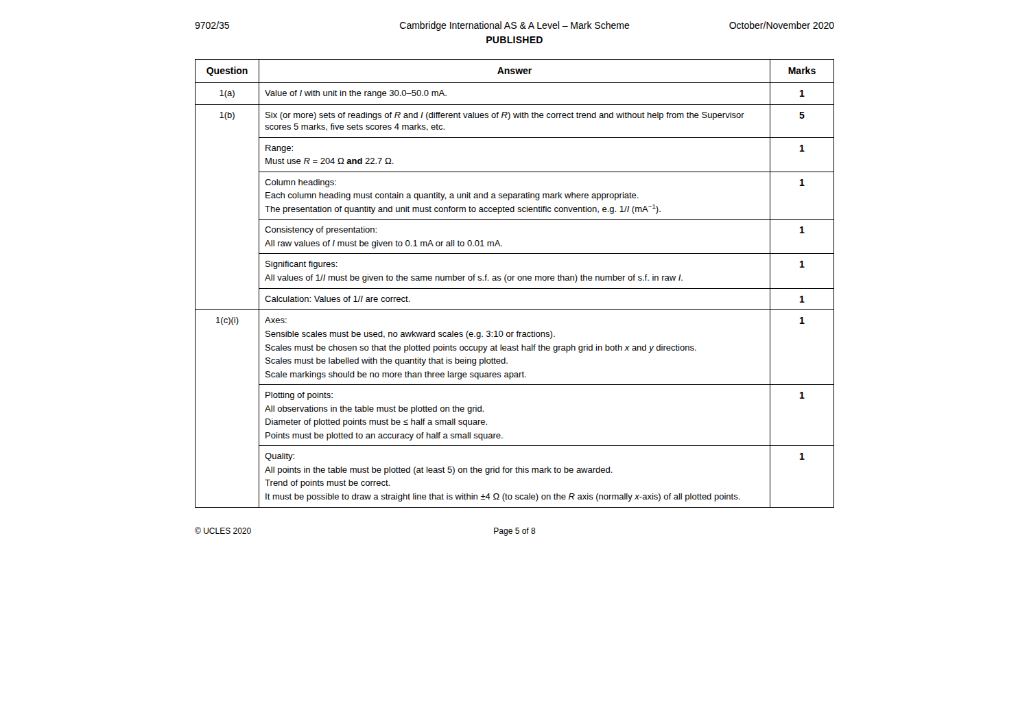9702/35
October/November 2020
Cambridge International AS & A Level – Mark Scheme
PUBLISHED
| Question | Answer | Marks |
| --- | --- | --- |
| 1(a) | Value of I with unit in the range 30.0–50.0 mA. | 1 |
| 1(b) | Six (or more) sets of readings of R and I (different values of R ) with the correct trend and without help from the Supervisor scores 5 marks, five sets scores 4 marks, etc. | 5 |
| Range: Must use R = 204 Ω and 22.7 Ω. | 1 |
| Column headings: Each column heading must contain a quantity, a unit and a separating mark where appropriate. The presentation of quantity and unit must conform to accepted scientific convention, e.g. 1/ I (mA −1 ). | 1 |
| Consistency of presentation: All raw values of I must be given to 0.1 mA or all to 0.01 mA. | 1 |
| Significant figures: All values of 1/ I must be given to the same number of s.f. as (or one more than) the number of s.f. in raw I . | 1 |
| Calculation: Values of 1/ I are correct. | 1 |
| 1(c)(i) | Axes: Sensible scales must be used, no awkward scales (e.g. 3:10 or fractions). Scales must be chosen so that the plotted points occupy at least half the graph grid in both x and y directions. Scales must be labelled with the quantity that is being plotted. Scale markings should be no more than three large squares apart. | 1 |
| Plotting of points: All observations in the table must be plotted on the grid. Diameter of plotted points must be ≤ half a small square. Points must be plotted to an accuracy of half a small square. | 1 |
| Quality: All points in the table must be plotted (at least 5) on the grid for this mark to be awarded. Trend of points must be correct. It must be possible to draw a straight line that is within ±4 Ω (to scale) on the R axis (normally x -axis) of all plotted points. | 1 |
© UCLES 2020
Page 5 of 8